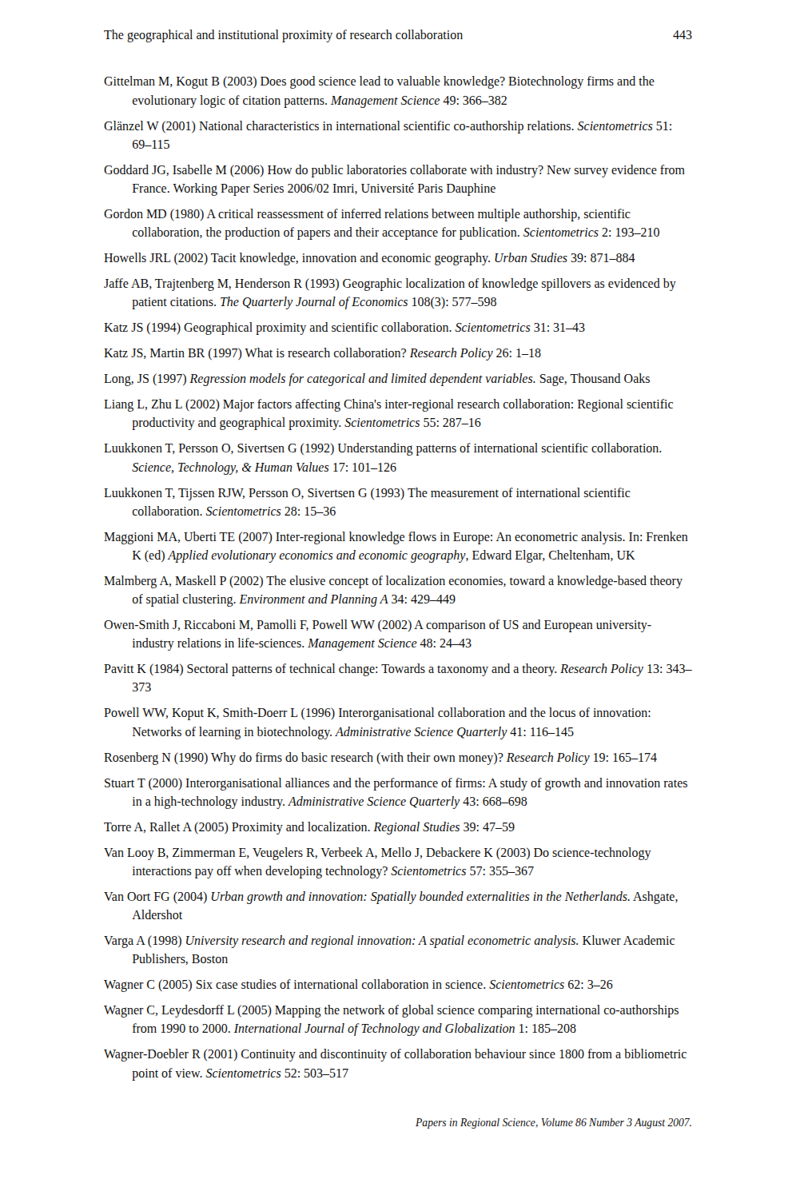The geographical and institutional proximity of research collaboration
443
Gittelman M, Kogut B (2003) Does good science lead to valuable knowledge? Biotechnology firms and the evolutionary logic of citation patterns. Management Science 49: 366–382
Glänzel W (2001) National characteristics in international scientific co-authorship relations. Scientometrics 51: 69–115
Goddard JG, Isabelle M (2006) How do public laboratories collaborate with industry? New survey evidence from France. Working Paper Series 2006/02 Imri, Université Paris Dauphine
Gordon MD (1980) A critical reassessment of inferred relations between multiple authorship, scientific collaboration, the production of papers and their acceptance for publication. Scientometrics 2: 193–210
Howells JRL (2002) Tacit knowledge, innovation and economic geography. Urban Studies 39: 871–884
Jaffe AB, Trajtenberg M, Henderson R (1993) Geographic localization of knowledge spillovers as evidenced by patient citations. The Quarterly Journal of Economics 108(3): 577–598
Katz JS (1994) Geographical proximity and scientific collaboration. Scientometrics 31: 31–43
Katz JS, Martin BR (1997) What is research collaboration? Research Policy 26: 1–18
Long, JS (1997) Regression models for categorical and limited dependent variables. Sage, Thousand Oaks
Liang L, Zhu L (2002) Major factors affecting China's inter-regional research collaboration: Regional scientific productivity and geographical proximity. Scientometrics 55: 287–16
Luukkonen T, Persson O, Sivertsen G (1992) Understanding patterns of international scientific collaboration. Science, Technology, & Human Values 17: 101–126
Luukkonen T, Tijssen RJW, Persson O, Sivertsen G (1993) The measurement of international scientific collaboration. Scientometrics 28: 15–36
Maggioni MA, Uberti TE (2007) Inter-regional knowledge flows in Europe: An econometric analysis. In: Frenken K (ed) Applied evolutionary economics and economic geography, Edward Elgar, Cheltenham, UK
Malmberg A, Maskell P (2002) The elusive concept of localization economies, toward a knowledge-based theory of spatial clustering. Environment and Planning A 34: 429–449
Owen-Smith J, Riccaboni M, Pamolli F, Powell WW (2002) A comparison of US and European university-industry relations in life-sciences. Management Science 48: 24–43
Pavitt K (1984) Sectoral patterns of technical change: Towards a taxonomy and a theory. Research Policy 13: 343–373
Powell WW, Koput K, Smith-Doerr L (1996) Interorganisational collaboration and the locus of innovation: Networks of learning in biotechnology. Administrative Science Quarterly 41: 116–145
Rosenberg N (1990) Why do firms do basic research (with their own money)? Research Policy 19: 165–174
Stuart T (2000) Interorganisational alliances and the performance of firms: A study of growth and innovation rates in a high-technology industry. Administrative Science Quarterly 43: 668–698
Torre A, Rallet A (2005) Proximity and localization. Regional Studies 39: 47–59
Van Looy B, Zimmerman E, Veugelers R, Verbeek A, Mello J, Debackere K (2003) Do science-technology interactions pay off when developing technology? Scientometrics 57: 355–367
Van Oort FG (2004) Urban growth and innovation: Spatially bounded externalities in the Netherlands. Ashgate, Aldershot
Varga A (1998) University research and regional innovation: A spatial econometric analysis. Kluwer Academic Publishers, Boston
Wagner C (2005) Six case studies of international collaboration in science. Scientometrics 62: 3–26
Wagner C, Leydesdorff L (2005) Mapping the network of global science comparing international co-authorships from 1990 to 2000. International Journal of Technology and Globalization 1: 185–208
Wagner-Doebler R (2001) Continuity and discontinuity of collaboration behaviour since 1800 from a bibliometric point of view. Scientometrics 52: 503–517
Papers in Regional Science, Volume 86 Number 3 August 2007.